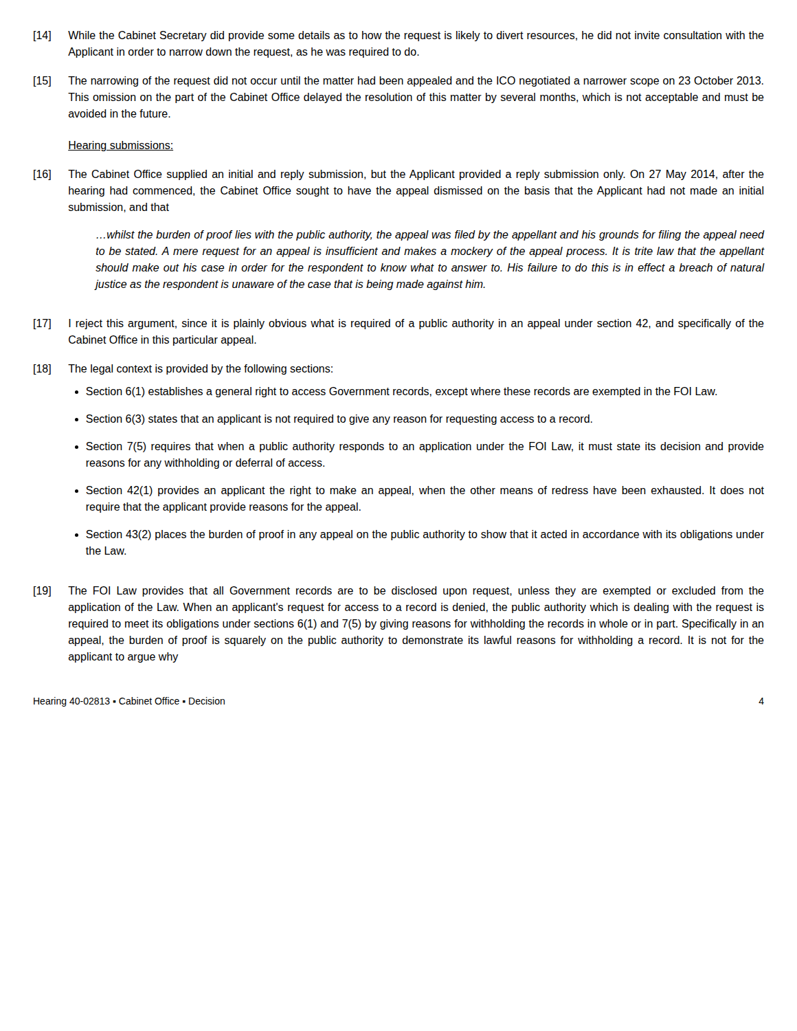[14]
While the Cabinet Secretary did provide some details as to how the request is likely to divert resources, he did not invite consultation with the Applicant in order to narrow down the request, as he was required to do.
[15]
The narrowing of the request did not occur until the matter had been appealed and the ICO negotiated a narrower scope on 23 October 2013. This omission on the part of the Cabinet Office delayed the resolution of this matter by several months, which is not acceptable and must be avoided in the future.
Hearing submissions:
[16]
The Cabinet Office supplied an initial and reply submission, but the Applicant provided a reply submission only. On 27 May 2014, after the hearing had commenced, the Cabinet Office sought to have the appeal dismissed on the basis that the Applicant had not made an initial submission, and that
…whilst the burden of proof lies with the public authority, the appeal was filed by the appellant and his grounds for filing the appeal need to be stated. A mere request for an appeal is insufficient and makes a mockery of the appeal process. It is trite law that the appellant should make out his case in order for the respondent to know what to answer to. His failure to do this is in effect a breach of natural justice as the respondent is unaware of the case that is being made against him.
[17]
I reject this argument, since it is plainly obvious what is required of a public authority in an appeal under section 42, and specifically of the Cabinet Office in this particular appeal.
[18]
The legal context is provided by the following sections:
Section 6(1) establishes a general right to access Government records, except where these records are exempted in the FOI Law.
Section 6(3) states that an applicant is not required to give any reason for requesting access to a record.
Section 7(5) requires that when a public authority responds to an application under the FOI Law, it must state its decision and provide reasons for any withholding or deferral of access.
Section 42(1) provides an applicant the right to make an appeal, when the other means of redress have been exhausted. It does not require that the applicant provide reasons for the appeal.
Section 43(2) places the burden of proof in any appeal on the public authority to show that it acted in accordance with its obligations under the Law.
[19]
The FOI Law provides that all Government records are to be disclosed upon request, unless they are exempted or excluded from the application of the Law. When an applicant's request for access to a record is denied, the public authority which is dealing with the request is required to meet its obligations under sections 6(1) and 7(5) by giving reasons for withholding the records in whole or in part. Specifically in an appeal, the burden of proof is squarely on the public authority to demonstrate its lawful reasons for withholding a record. It is not for the applicant to argue why
Hearing 40-02813 ▪ Cabinet Office ▪ Decision 4